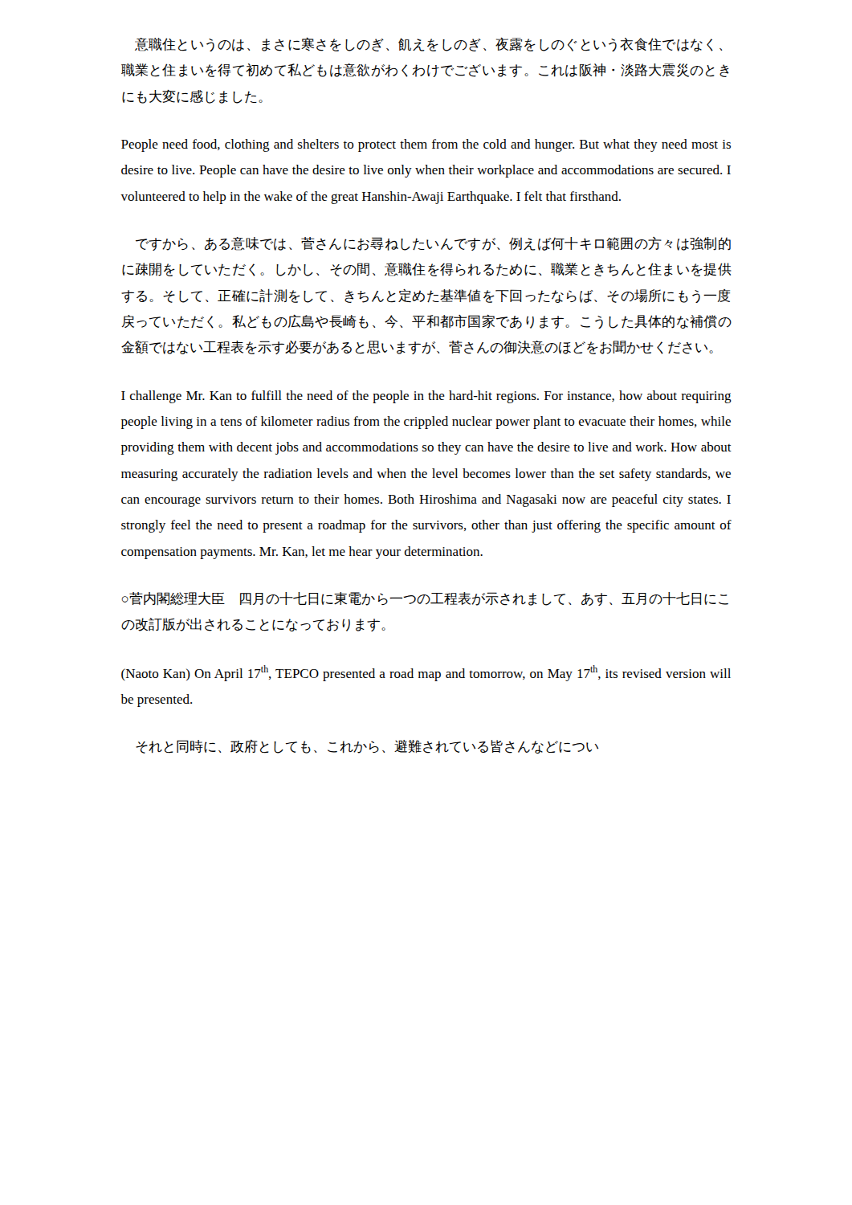意職住というのは、まさに寒さをしのぎ、飢えをしのぎ、夜露をしのぐという衣食住ではなく、職業と住まいを得て初めて私どもは意欲がわくわけでございます。これは阪神・淡路大震災のときにも大変に感じました。
People need food, clothing and shelters to protect them from the cold and hunger. But what they need most is desire to live. People can have the desire to live only when their workplace and accommodations are secured. I volunteered to help in the wake of the great Hanshin-Awaji Earthquake. I felt that firsthand.
ですから、ある意味では、菅さんにお尋ねしたいんですが、例えば何十キロ範囲の方々は強制的に疎開をしていただく。しかし、その間、意職住を得られるために、職業ときちんと住まいを提供する。そして、正確に計測をして、きちんと定めた基準値を下回ったならば、その場所にもう一度戻っていただく。私どもの広島や長崎も、今、平和都市国家であります。こうした具体的な補償の金額ではない工程表を示す必要があると思いますが、菅さんの御決意のほどをお聞かせください。
I challenge Mr. Kan to fulfill the need of the people in the hard-hit regions. For instance, how about requiring people living in a tens of kilometer radius from the crippled nuclear power plant to evacuate their homes, while providing them with decent jobs and accommodations so they can have the desire to live and work. How about measuring accurately the radiation levels and when the level becomes lower than the set safety standards, we can encourage survivors return to their homes. Both Hiroshima and Nagasaki now are peaceful city states. I strongly feel the need to present a roadmap for the survivors, other than just offering the specific amount of compensation payments. Mr. Kan, let me hear your determination.
○菅内閣総理大臣　四月の十七日に東電から一つの工程表が示されまして、あす、五月の十七日にこの改訂版が出されることになっております。
(Naoto Kan) On April 17th, TEPCO presented a road map and tomorrow, on May 17th, its revised version will be presented.
それと同時に、政府としても、これから、避難されている皆さんなどについ